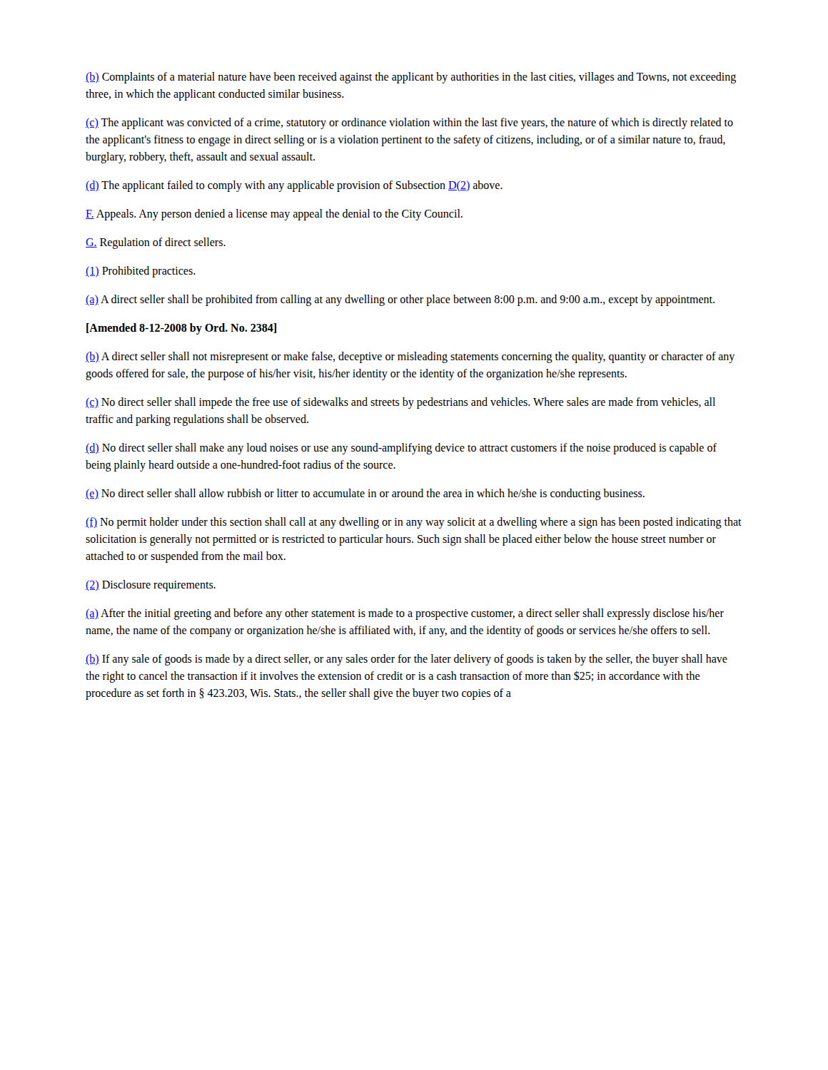(b) Complaints of a material nature have been received against the applicant by authorities in the last cities, villages and Towns, not exceeding three, in which the applicant conducted similar business.
(c) The applicant was convicted of a crime, statutory or ordinance violation within the last five years, the nature of which is directly related to the applicant's fitness to engage in direct selling or is a violation pertinent to the safety of citizens, including, or of a similar nature to, fraud, burglary, robbery, theft, assault and sexual assault.
(d) The applicant failed to comply with any applicable provision of Subsection D(2) above.
F. Appeals. Any person denied a license may appeal the denial to the City Council.
G. Regulation of direct sellers.
(1) Prohibited practices.
(a) A direct seller shall be prohibited from calling at any dwelling or other place between 8:00 p.m. and 9:00 a.m., except by appointment.
[Amended 8-12-2008 by Ord. No. 2384]
(b) A direct seller shall not misrepresent or make false, deceptive or misleading statements concerning the quality, quantity or character of any goods offered for sale, the purpose of his/her visit, his/her identity or the identity of the organization he/she represents.
(c) No direct seller shall impede the free use of sidewalks and streets by pedestrians and vehicles. Where sales are made from vehicles, all traffic and parking regulations shall be observed.
(d) No direct seller shall make any loud noises or use any sound-amplifying device to attract customers if the noise produced is capable of being plainly heard outside a one-hundred-foot radius of the source.
(e) No direct seller shall allow rubbish or litter to accumulate in or around the area in which he/she is conducting business.
(f) No permit holder under this section shall call at any dwelling or in any way solicit at a dwelling where a sign has been posted indicating that solicitation is generally not permitted or is restricted to particular hours. Such sign shall be placed either below the house street number or attached to or suspended from the mail box.
(2) Disclosure requirements.
(a) After the initial greeting and before any other statement is made to a prospective customer, a direct seller shall expressly disclose his/her name, the name of the company or organization he/she is affiliated with, if any, and the identity of goods or services he/she offers to sell.
(b) If any sale of goods is made by a direct seller, or any sales order for the later delivery of goods is taken by the seller, the buyer shall have the right to cancel the transaction if it involves the extension of credit or is a cash transaction of more than $25; in accordance with the procedure as set forth in § 423.203, Wis. Stats., the seller shall give the buyer two copies of a